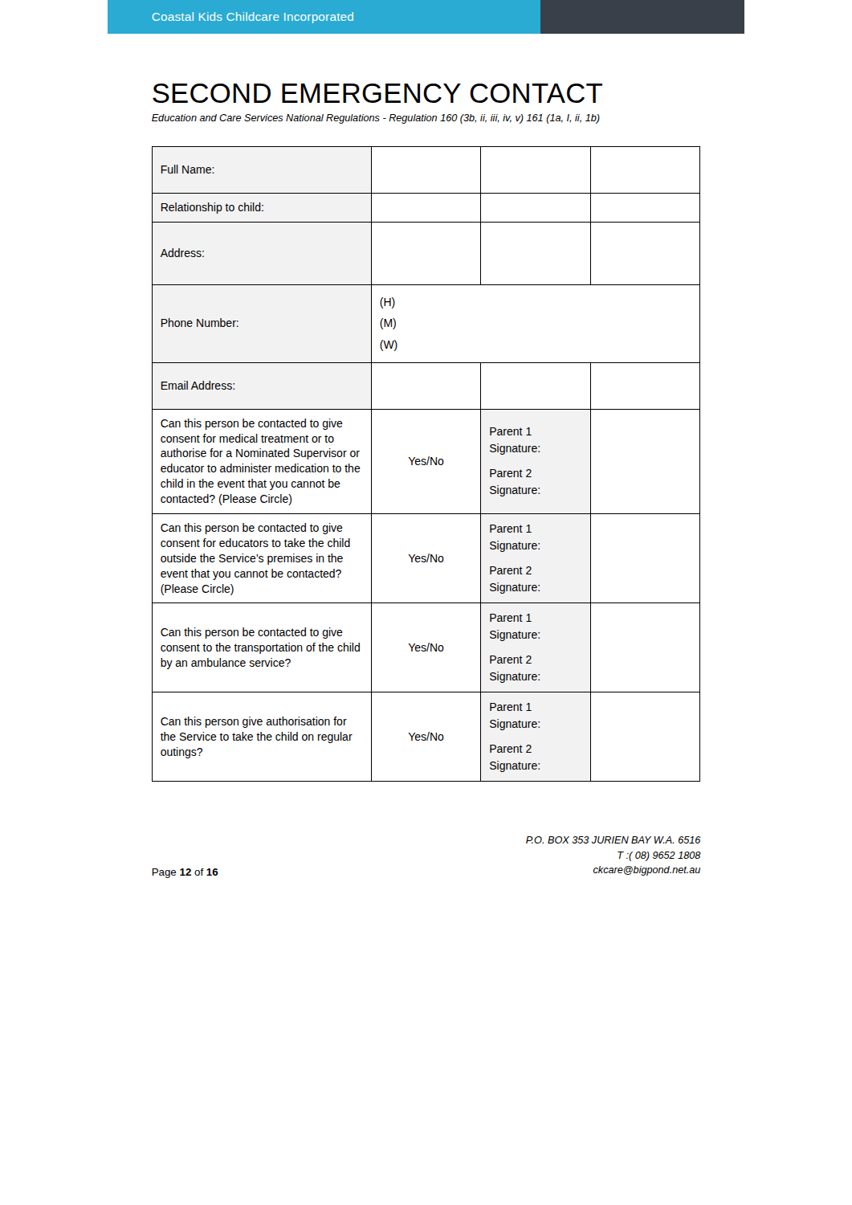Coastal Kids Childcare Incorporated
SECOND EMERGENCY CONTACT
Education and Care Services National Regulations - Regulation 160 (3b, ii, iii, iv, v) 161 (1a, I, ii, 1b)
| Full Name: | | | |
| Relationship to child: | | | |
| Address: | | | |
| Phone Number: | (H) (M) (W) |
| Email Address: | | | |
| Can this person be contacted to give consent for medical treatment or to authorise for a Nominated Supervisor or educator to administer medication to the child in the event that you cannot be contacted? (Please Circle) | Yes/No | Parent 1 Signature: Parent 2 Signature: | |
| Can this person be contacted to give consent for educators to take the child outside the Service’s premises in the event that you cannot be contacted? (Please Circle) | Yes/No | Parent 1 Signature: Parent 2 Signature: | |
| Can this person be contacted to give consent to the transportation of the child by an ambulance service? | Yes/No | Parent 1 Signature: Parent 2 Signature: | |
| Can this person give authorisation for the Service to take the child on regular outings? | Yes/No | Parent 1 Signature: Parent 2 Signature: | |
Page 12 of 16
P.O. BOX 353 JURIEN BAY W.A. 6516
T :( 08) 9652 1808
ckcare@bigpond.net.au